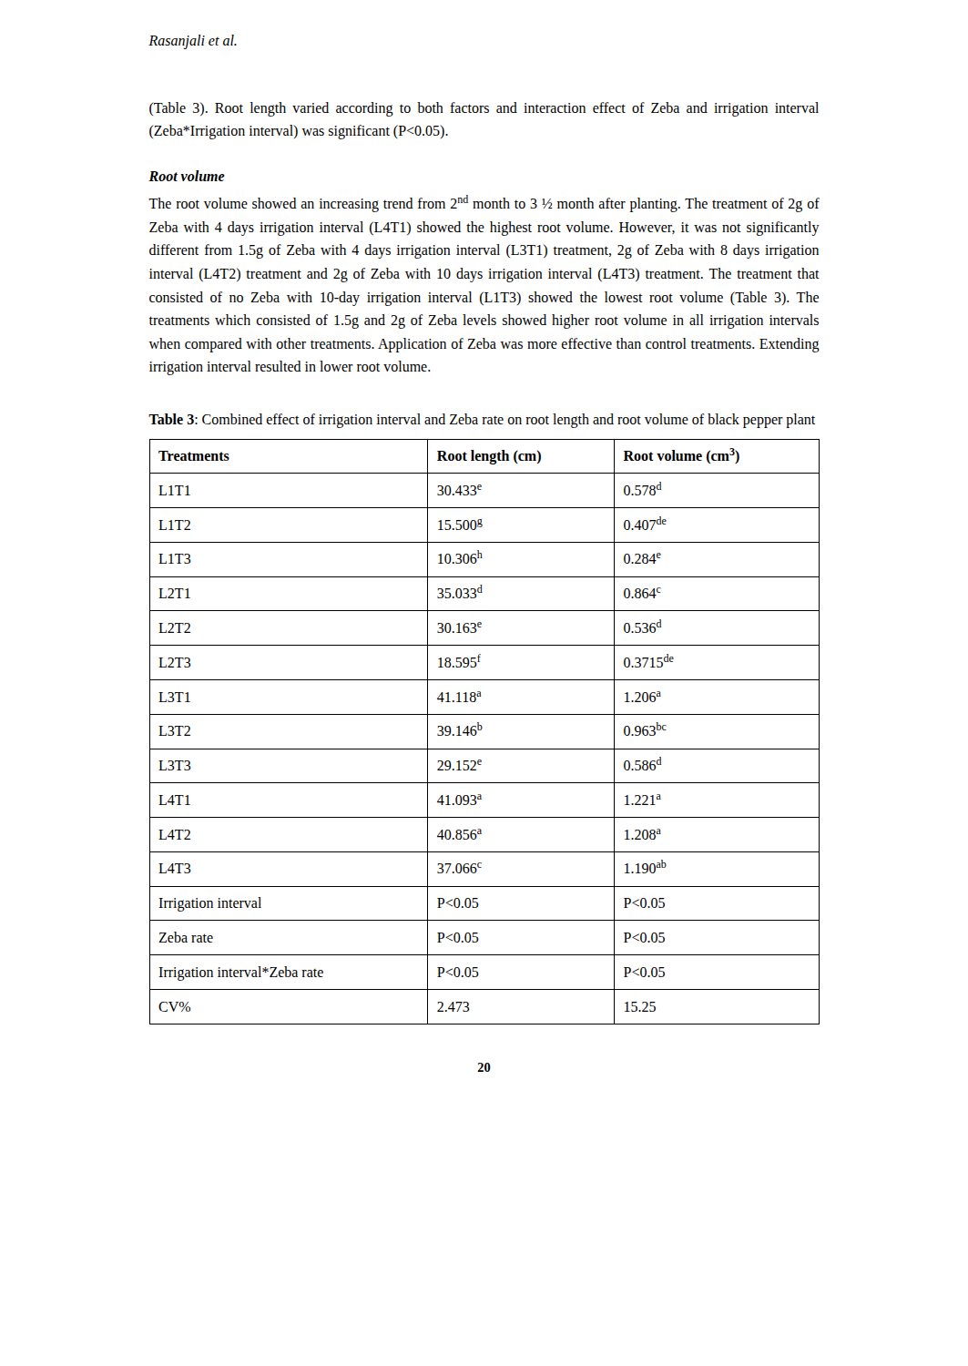Rasanjali et al.
(Table 3). Root length varied according to both factors and interaction effect of Zeba and irrigation interval (Zeba*Irrigation interval) was significant (P<0.05).
Root volume
The root volume showed an increasing trend from 2nd month to 3 ½ month after planting. The treatment of 2g of Zeba with 4 days irrigation interval (L4T1) showed the highest root volume. However, it was not significantly different from 1.5g of Zeba with 4 days irrigation interval (L3T1) treatment, 2g of Zeba with 8 days irrigation interval (L4T2) treatment and 2g of Zeba with 10 days irrigation interval (L4T3) treatment. The treatment that consisted of no Zeba with 10-day irrigation interval (L1T3) showed the lowest root volume (Table 3). The treatments which consisted of 1.5g and 2g of Zeba levels showed higher root volume in all irrigation intervals when compared with other treatments. Application of Zeba was more effective than control treatments. Extending irrigation interval resulted in lower root volume.
Table 3: Combined effect of irrigation interval and Zeba rate on root length and root volume of black pepper plant
| Treatments | Root length (cm) | Root volume (cm 3 ) |
| --- | --- | --- |
| L1T1 | 30.433 e | 0.578 d |
| L1T2 | 15.500 g | 0.407 de |
| L1T3 | 10.306 h | 0.284 e |
| L2T1 | 35.033 d | 0.864 c |
| L2T2 | 30.163 e | 0.536 d |
| L2T3 | 18.595 f | 0.3715 de |
| L3T1 | 41.118 a | 1.206 a |
| L3T2 | 39.146 b | 0.963 bc |
| L3T3 | 29.152 e | 0.586 d |
| L4T1 | 41.093 a | 1.221 a |
| L4T2 | 40.856 a | 1.208 a |
| L4T3 | 37.066 c | 1.190 ab |
| Irrigation interval | P<0.05 | P<0.05 |
| Zeba rate | P<0.05 | P<0.05 |
| Irrigation interval*Zeba rate | P<0.05 | P<0.05 |
| CV% | 2.473 | 15.25 |
20